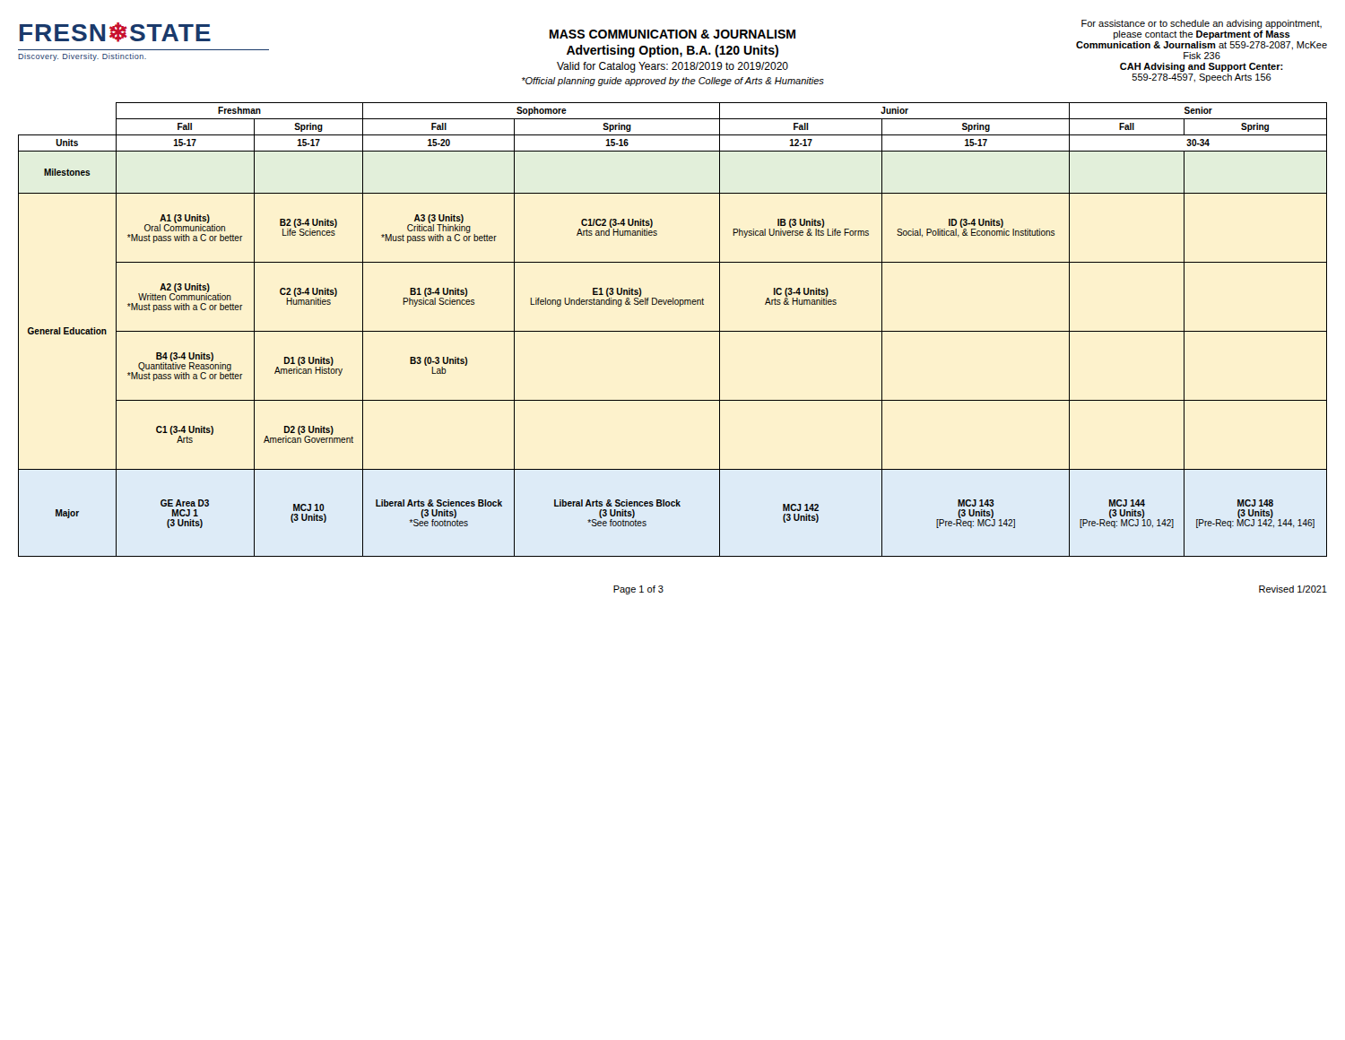FRESN❄STATE
Discovery. Diversity. Distinction.
MASS COMMUNICATION & JOURNALISM
Advertising Option, B.A. (120 Units)
Valid for Catalog Years: 2018/2019 to 2019/2020
*Official planning guide approved by the College of Arts & Humanities
For assistance or to schedule an advising appointment, please contact the Department of Mass Communication & Journalism at 559-278-2087, McKee Fisk 236
CAH Advising and Support Center:
559-278-4597, Speech Arts 156
| | Freshman | Sophomore | Junior | Senior |
| | Fall | Spring | Fall | Spring | Fall | Spring | Fall | Spring |
| Units | 15-17 | 15-17 | 15-20 | 15-16 | 12-17 | 15-17 | 30-34 |
| Milestones | | | | | | | | |
| General Education | A1 (3 Units) Oral Communication *Must pass with a C or better | B2 (3-4 Units) Life Sciences | A3 (3 Units) Critical Thinking *Must pass with a C or better | C1/C2 (3-4 Units) Arts and Humanities | IB (3 Units) Physical Universe & Its Life Forms | ID (3-4 Units) Social, Political, & Economic Institutions | | |
| A2 (3 Units) Written Communication *Must pass with a C or better | C2 (3-4 Units) Humanities | B1 (3-4 Units) Physical Sciences | E1 (3 Units) Lifelong Understanding & Self Development | IC (3-4 Units) Arts & Humanities | | | |
| B4 (3-4 Units) Quantitative Reasoning *Must pass with a C or better | D1 (3 Units) American History | B3 (0-3 Units) Lab | | | | | |
| C1 (3-4 Units) Arts | D2 (3 Units) American Government | | | | | | |
| Major | GE Area D3 MCJ 1 (3 Units) | MCJ 10 (3 Units) | Liberal Arts & Sciences Block (3 Units) *See footnotes | Liberal Arts & Sciences Block (3 Units) *See footnotes | MCJ 142 (3 Units) | MCJ 143 (3 Units) [Pre-Req: MCJ 142] | MCJ 144 (3 Units) [Pre-Req: MCJ 10, 142] | MCJ 148 (3 Units) [Pre-Req: MCJ 142, 144, 146] |
Page 1 of 3
Revised 1/2021